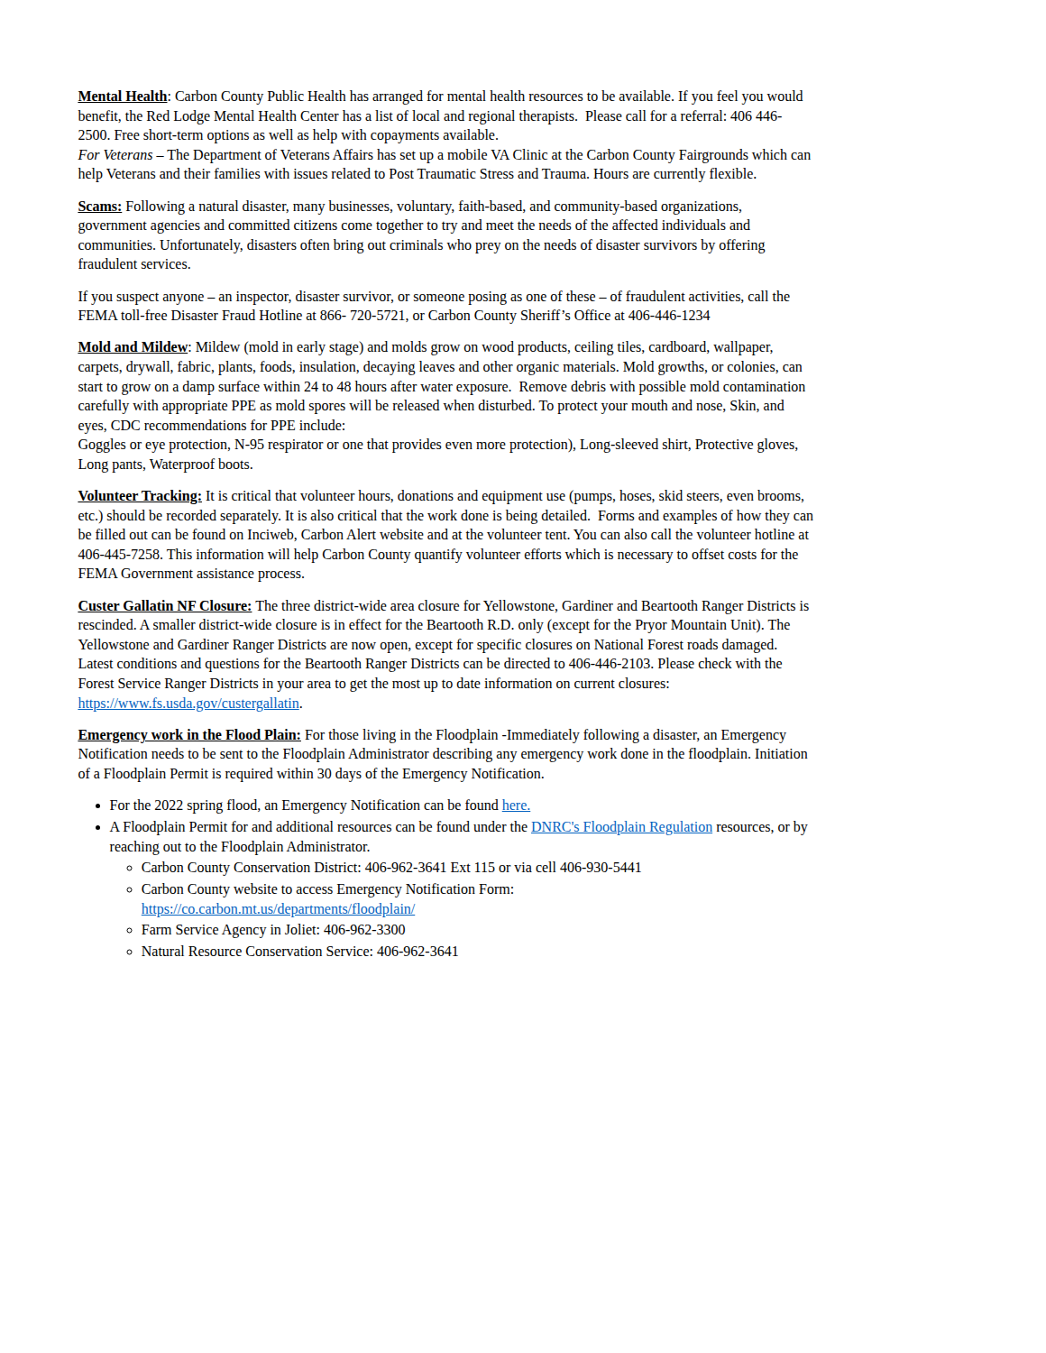Mental Health: Carbon County Public Health has arranged for mental health resources to be available. If you feel you would benefit, the Red Lodge Mental Health Center has a list of local and regional therapists. Please call for a referral: 406 446-2500. Free short-term options as well as help with copayments available.
For Veterans – The Department of Veterans Affairs has set up a mobile VA Clinic at the Carbon County Fairgrounds which can help Veterans and their families with issues related to Post Traumatic Stress and Trauma. Hours are currently flexible.
Scams: Following a natural disaster, many businesses, voluntary, faith-based, and community-based organizations, government agencies and committed citizens come together to try and meet the needs of the affected individuals and communities. Unfortunately, disasters often bring out criminals who prey on the needs of disaster survivors by offering fraudulent services.
If you suspect anyone – an inspector, disaster survivor, or someone posing as one of these – of fraudulent activities, call the FEMA toll-free Disaster Fraud Hotline at 866- 720-5721, or Carbon County Sheriff’s Office at 406-446-1234
Mold and Mildew: Mildew (mold in early stage) and molds grow on wood products, ceiling tiles, cardboard, wallpaper, carpets, drywall, fabric, plants, foods, insulation, decaying leaves and other organic materials. Mold growths, or colonies, can start to grow on a damp surface within 24 to 48 hours after water exposure. Remove debris with possible mold contamination carefully with appropriate PPE as mold spores will be released when disturbed. To protect your mouth and nose, Skin, and eyes, CDC recommendations for PPE include:
Goggles or eye protection, N-95 respirator or one that provides even more protection), Long-sleeved shirt, Protective gloves, Long pants, Waterproof boots.
Volunteer Tracking: It is critical that volunteer hours, donations and equipment use (pumps, hoses, skid steers, even brooms, etc.) should be recorded separately. It is also critical that the work done is being detailed. Forms and examples of how they can be filled out can be found on Inciweb, Carbon Alert website and at the volunteer tent. You can also call the volunteer hotline at 406-445-7258. This information will help Carbon County quantify volunteer efforts which is necessary to offset costs for the FEMA Government assistance process.
Custer Gallatin NF Closure: The three district-wide area closure for Yellowstone, Gardiner and Beartooth Ranger Districts is rescinded. A smaller district-wide closure is in effect for the Beartooth R.D. only (except for the Pryor Mountain Unit). The Yellowstone and Gardiner Ranger Districts are now open, except for specific closures on National Forest roads damaged. Latest conditions and questions for the Beartooth Ranger Districts can be directed to 406-446-2103. Please check with the Forest Service Ranger Districts in your area to get the most up to date information on current closures: https://www.fs.usda.gov/custergallatin.
Emergency work in the Flood Plain: For those living in the Floodplain -Immediately following a disaster, an Emergency Notification needs to be sent to the Floodplain Administrator describing any emergency work done in the floodplain. Initiation of a Floodplain Permit is required within 30 days of the Emergency Notification.
For the 2022 spring flood, an Emergency Notification can be found here.
A Floodplain Permit for and additional resources can be found under the DNRC's Floodplain Regulation resources, or by reaching out to the Floodplain Administrator.
Carbon County Conservation District: 406-962-3641 Ext 115 or via cell 406-930-5441
Carbon County website to access Emergency Notification Form:
https://co.carbon.mt.us/departments/floodplain/
Farm Service Agency in Joliet: 406-962-3300
Natural Resource Conservation Service: 406-962-3641